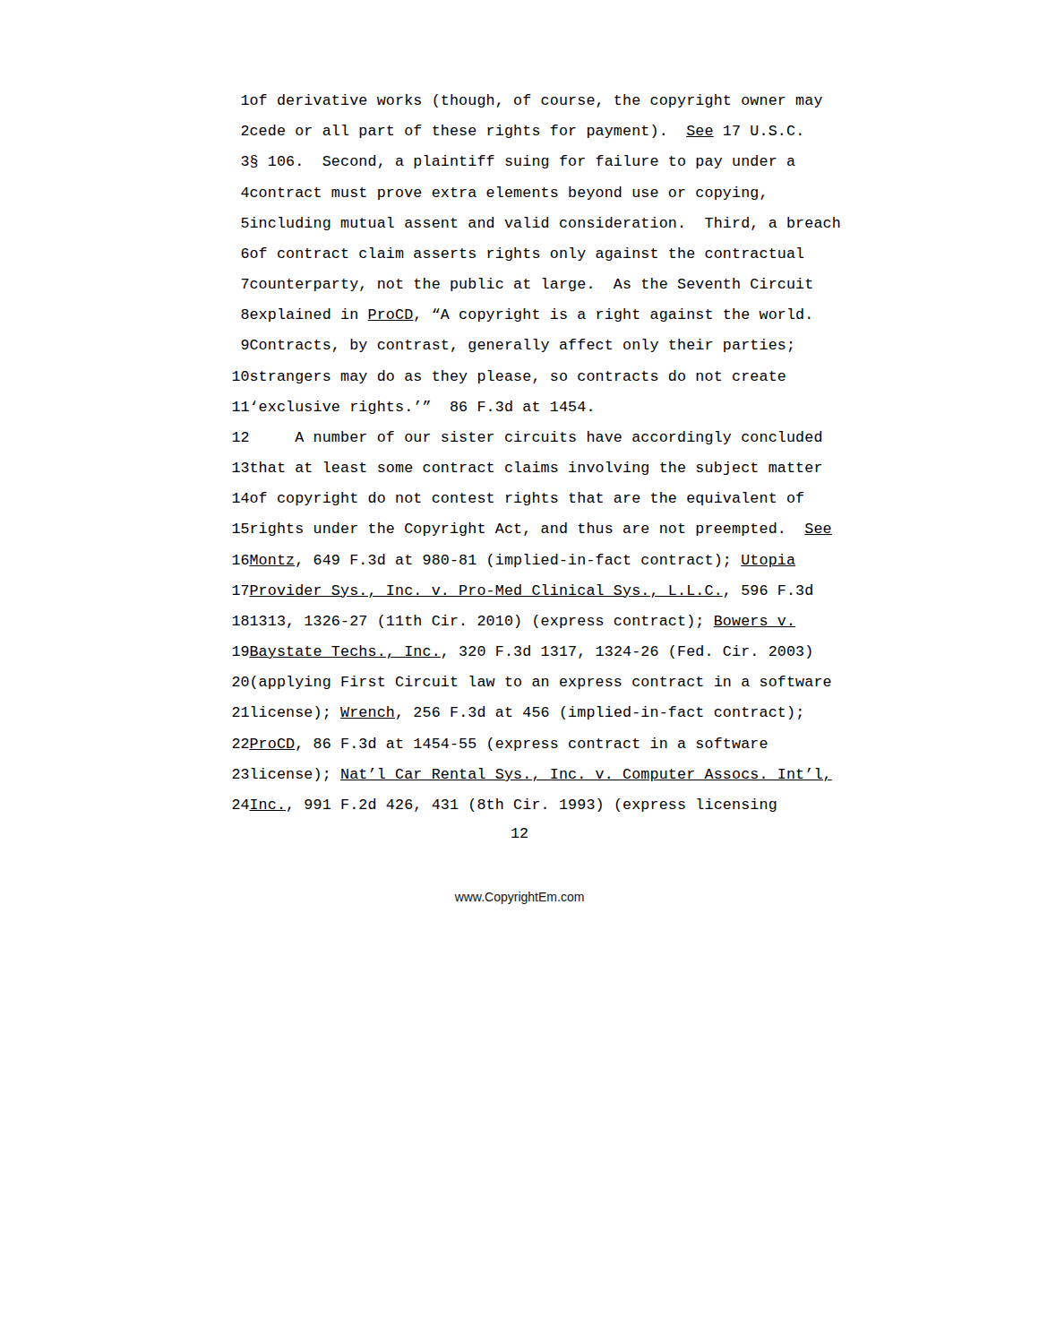| 1 | of derivative works (though, of course, the copyright owner may |
| 2 | cede or all part of these rights for payment). See 17 U.S.C. |
| 3 | § 106. Second, a plaintiff suing for failure to pay under a |
| 4 | contract must prove extra elements beyond use or copying, |
| 5 | including mutual assent and valid consideration. Third, a breach |
| 6 | of contract claim asserts rights only against the contractual |
| 7 | counterparty, not the public at large. As the Seventh Circuit |
| 8 | explained in ProCD , “A copyright is a right against the world. |
| 9 | Contracts, by contrast, generally affect only their parties; |
| 10 | strangers may do as they please, so contracts do not create |
| 11 | ‘exclusive rights.’” 86 F.3d at 1454. |
| 12 | A number of our sister circuits have accordingly concluded |
| 13 | that at least some contract claims involving the subject matter |
| 14 | of copyright do not contest rights that are the equivalent of |
| 15 | rights under the Copyright Act, and thus are not preempted. See |
| 16 | Montz , 649 F.3d at 980-81 (implied-in-fact contract); Utopia |
| 17 | Provider Sys., Inc. v. Pro-Med Clinical Sys., L.L.C. , 596 F.3d |
| 18 | 1313, 1326-27 (11th Cir. 2010) (express contract); Bowers v. |
| 19 | Baystate Techs., Inc. , 320 F.3d 1317, 1324-26 (Fed. Cir. 2003) |
| 20 | (applying First Circuit law to an express contract in a software |
| 21 | license); Wrench , 256 F.3d at 456 (implied-in-fact contract); |
| 22 | ProCD , 86 F.3d at 1454-55 (express contract in a software |
| 23 | license); Nat’l Car Rental Sys., Inc. v. Computer Assocs. Int’l, |
| 24 | Inc. , 991 F.2d 426, 431 (8th Cir. 1993) (express licensing |
12
www.CopyrightEm.com